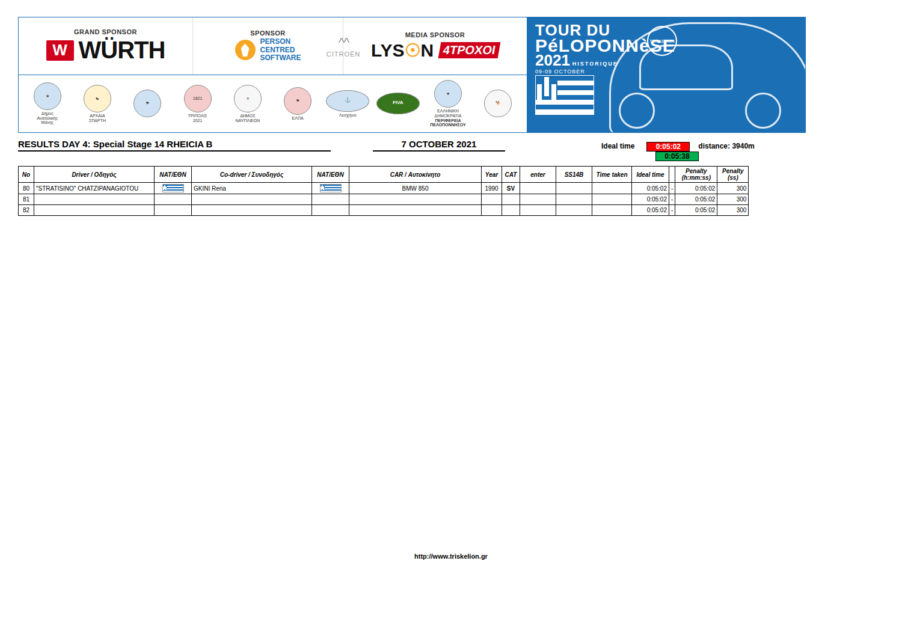GRAND SPONSOR
W
WÜRTH
SPONSOR
PERSON
CENTRED
SOFTWARE
^^
CITROËN
MEDIA SPONSOR
LYS☉N
4ΤΡΟΧΟΙ
★
Δήμος
Ανατολικής
Μάνης
☯
ΑΡΧΑΙΑ
ΣΠΑΡΤΗ
⚑
1821
ΤΡΙΠΟΛΙΣ
2021
⚛
ΔΗΜΟΣ
ΝΑΥΠΛΙΕΩΝ
⚑
ΕΛΠΑ
⚓
Λεσχήνιο
FIVA
★
ΕΛΛΗΝΙΚΗ ΔΗΜΟΚΡΑΤΙΑ
ΠΕΡΙΦΕΡΕΙΑ
ΠΕΛΟΠΟΝΝΗΣΟΥ
🐕
TOUR DU
PéLOPONNèSE
2021HISTORIQUE
09-09 OCTOBER
TRISKELION
RESULTS DAY 4: Special Stage 14 RHEICIA B
7 OCTOBER 2021
Ideal time
0:05:02
distance: 3940m
0:05:38
| No | Driver / Οδηγός | NAT/ΕΘΝ | Co-driver / Συνοδηγός | NAT/ΕΘΝ | CAR / Αυτοκίνητο | Year | CAT | enter | SS14B | Time taken | Ideal time | | Penalty (h:mm:ss) | Penalty (ss) |
| --- | --- | --- | --- | --- | --- | --- | --- | --- | --- | --- | --- | --- | --- | --- |
| 80 | "STRATISINO" CHATZIPANAGIOTOU | | GKINI Rena | | BMW 850 | 1990 | SV | | | | 0:05:02 | - | 0:05:02 | 300 |
| 81 | | | | | | | | | | | 0:05:02 | - | 0:05:02 | 300 |
| 82 | | | | | | | | | | | 0:05:02 | - | 0:05:02 | 300 |
http://www.triskelion.gr